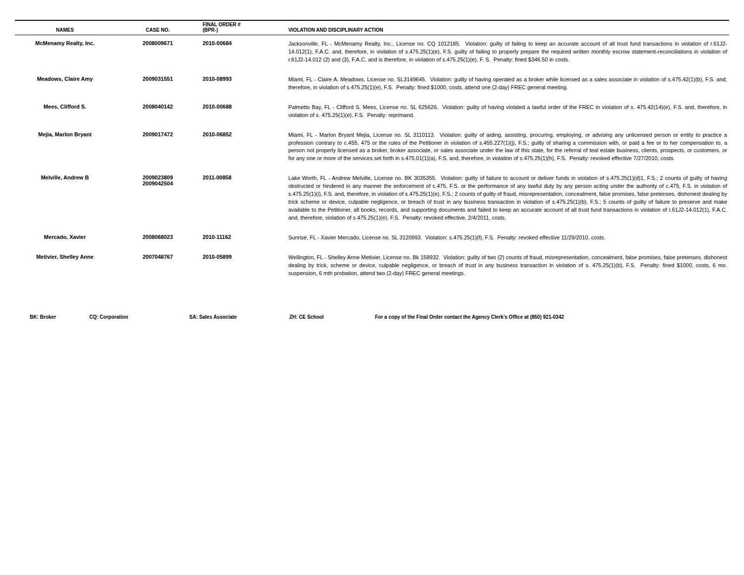| NAMES | CASE NO. | FINAL ORDER # (BPR-) | VIOLATION AND DISCIPLINARY ACTION |
| --- | --- | --- | --- |
| McMenamy Realty, Inc. | 2008009671 | 2010-00684 | Jacksonville, FL - McMenamy Realty, Inc., License no. CQ 1012185. Violation: guilty of failing to keep an accurate account of all trust fund transactions in violation of r.61J2-14.012(1), F.A.C. and, therefore, in violation of s.475.25(1)(e), F.S. guilty of failing to properly prepare the required written monthly escrow statement-reconciliations in violation of r.61J2-14.012 (2) and (3), F.A.C. and is therefore, in violation of s.475.25(1)(e), F. S. Penalty: fined $346.50 in costs. |
| Meadows, Claire Amy | 2009031551 | 2010-08993 | Miami, FL - Claire A. Meadows, License no. SL3149645. Violation: guilty of having operated as a broker while licensed as a sales associate in violation of s.475.42(1)(b), F.S. and, therefore, in violation of s.475.25(1)(e), F.S. Penalty: fined $1000, costs, attend one (2-day) FREC general meeting. |
| Mees, Clifford S. | 2008040142 | 2010-00688 | Palmetto Bay, FL - Clifford S. Mees, License no. SL 625626. Violation: guilty of having violated a lawful order of the FREC in violation of s. 475.42(14)(e), F.S. and, therefore, in violation of s. 475.25(1)(e), F.S. Penalty: reprimand. |
| Mejia, Marlon Bryant | 2009017472 | 2010-06852 | Miami, FL - Marlon Bryant Mejia, License no. SL 3110113. Violation: guilty of aiding, assisting, procuring, employing, or advising any unlicensed person or entity to practice a profession contrary to c.455, 475 or the rules of the Petitioner in violation of s.455.227(1)(j), F.S.; guilty of sharing a commission with, or paid a fee or to her compensation to, a person not properly licensed as a broker, broker associate, or sales associate under the law of this state, for the referral of teal estate business, clients, prospects, or customers, or for any one or more of the services set forth in s.475.01(1)(a), F.S. and, therefore, in violation of s.475.25(1)(h), F.S. Penalty: revoked effective 7/27/2010, costs. |
| Melville, Andrew B | 2009023809 2009042504 | 2011-00858 | Lake Worth, FL - Andrew Melville, License no. BK 3035355. Violation: guilty of failure to account or deliver funds in violation of s.475.25(1)(d)1, F.S.; 2 counts of guilty of having obstructed or hindered in any manner the enforcement of c.475, F.S. or the performance of any lawful duty by any person acting under the authority of c.475, F.S. in violation of s.475.25(1)(i), F.S. and, therefore, in violation of s.475.25(1)(e), F.S.; 2 counts of guilty of fraud, misrepresentation, concealment, false promises, false pretenses, dishonest dealing by trick scheme or device, culpable negligence, or breach of trust in any business transaction in violation of s.475.25(1)(b), F.S.; 5 counts of guilty of failure to preserve and make available to the Petitioner, all books, records, and supporting documents and failed to keep an accurate account of all trust fund transactions in violation of r.61J2-14.012(1), F.A.C. and, therefore, violation of s.475.25(1)(e), F.S. Penalty: revoked effective, 2/4/2011, costs. |
| Mercado, Xavier | 2008068023 | 2010-11162 | Sunrise, FL - Xavier Mercado, License no. SL 3120993. Violation: s.475.25(1)(f), F.S. Penalty: revoked effective 11/29/2010, costs. |
| Metivier, Shelley Anne | 2007048767 | 2010-05899 | Wellington, FL - Shelley Anne Metivier, License no. Bk 158932. Violation: guilty of two (2) counts of fraud, misrepresentation, concealment, false promises, false pretenses, dishonest dealing by trick, scheme or device, culpable negligence, or breach of trust in any business transaction in violation of s. 475.25(1)(b), F.S. Penalty: fined $1000, costs, 6 mo. suspension, 6 mth probation, attend two (2-day) FREC general meetings. |
| BK: Broker | CQ: Corporation | SA: Sales Associate | ZH: CE School | For a copy of the Final Order contact the Agency Clerk’s Office at (850) 921-0342 |